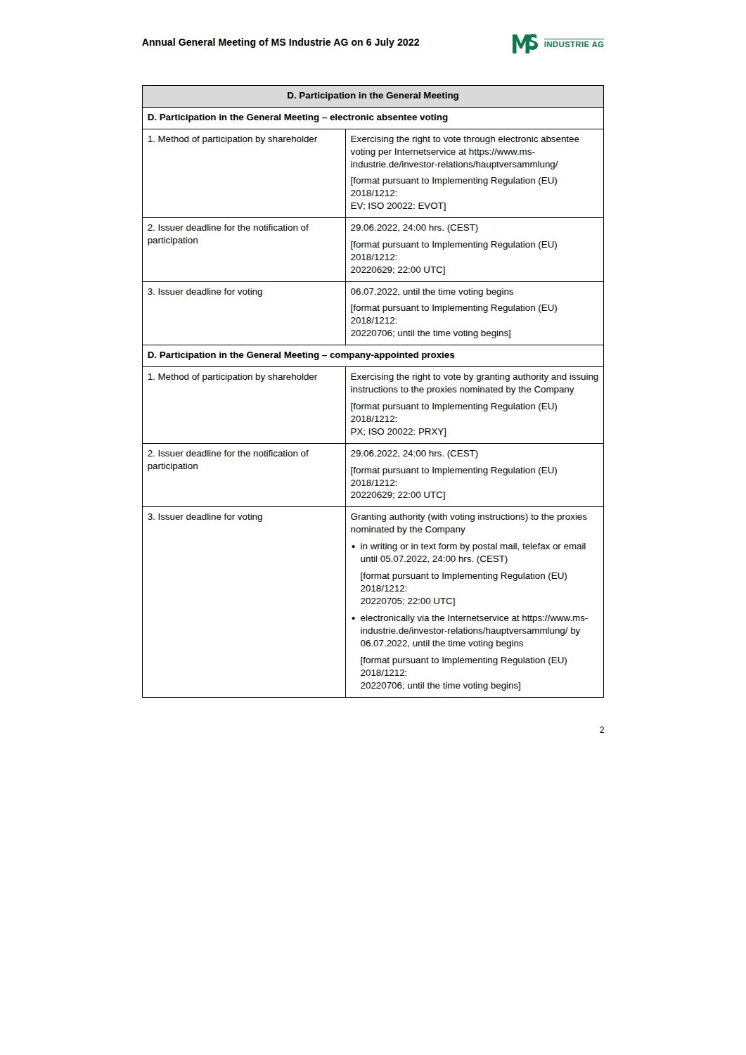Annual General Meeting of MS Industrie AG on 6 July 2022
INDUSTRIE AG
| D. Participation in the General Meeting |
| D. Participation in the General Meeting – electronic absentee voting |
| 1. Method of participation by shareholder | Exercising the right to vote through electronic absentee voting per Internetservice at https://www.ms-industrie.de/investor-relations/hauptversammlung/ [format pursuant to Implementing Regulation (EU) 2018/1212: EV; ISO 20022: EVOT] |
| 2. Issuer deadline for the notification of participation | 29.06.2022, 24:00 hrs. (CEST) [format pursuant to Implementing Regulation (EU) 2018/1212: 20220629; 22:00 UTC] |
| 3. Issuer deadline for voting | 06.07.2022, until the time voting begins [format pursuant to Implementing Regulation (EU) 2018/1212: 20220706; until the time voting begins] |
| D. Participation in the General Meeting – company-appointed proxies |
| 1. Method of participation by shareholder | Exercising the right to vote by granting authority and issuing instructions to the proxies nominated by the Company [format pursuant to Implementing Regulation (EU) 2018/1212: PX; ISO 20022: PRXY] |
| 2. Issuer deadline for the notification of participation | 29.06.2022, 24:00 hrs. (CEST) [format pursuant to Implementing Regulation (EU) 2018/1212: 20220629; 22:00 UTC] |
| 3. Issuer deadline for voting | Granting authority (with voting instructions) to the proxies nominated by the Company in writing or in text form by postal mail, telefax or email until 05.07.2022, 24:00 hrs. (CEST) [format pursuant to Implementing Regulation (EU) 2018/1212: 20220705; 22:00 UTC] electronically via the Internetservice at https://www.ms-industrie.de/investor-relations/hauptversammlung/ by 06.07.2022, until the time voting begins [format pursuant to Implementing Regulation (EU) 2018/1212: 20220706; until the time voting begins] |
2